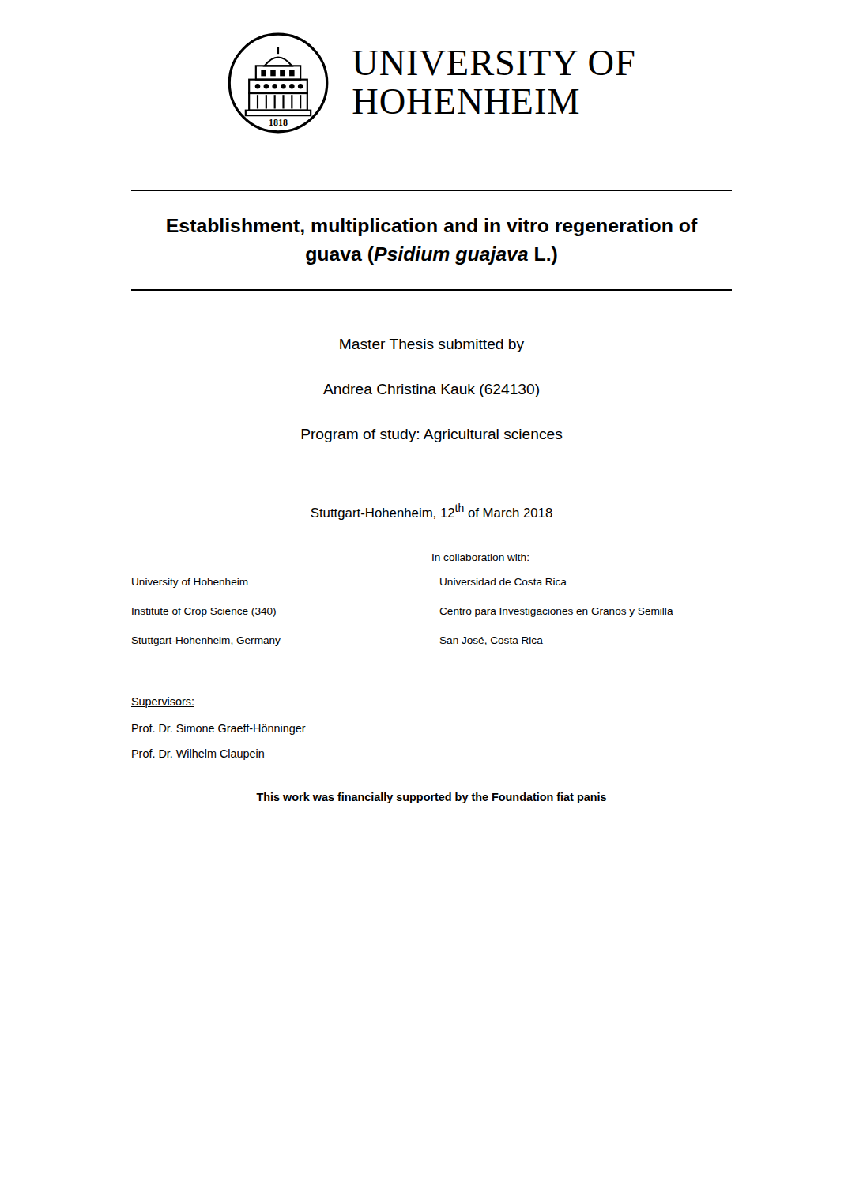1818
UNIVERSITY OF
HOHENHEIM
Establishment, multiplication and in vitro regeneration of guava (Psidium guajava L.)
Master Thesis submitted by
Andrea Christina Kauk (624130)
Program of study: Agricultural sciences
Stuttgart-Hohenheim, 12th of March 2018
In collaboration with:
University of Hohenheim
Institute of Crop Science (340)
Stuttgart-Hohenheim, Germany
Universidad de Costa Rica
Centro para Investigaciones en Granos y Semilla
San José, Costa Rica
Supervisors:
Prof. Dr. Simone Graeff-Hönninger
Prof. Dr. Wilhelm Claupein
This work was financially supported by the Foundation fiat panis